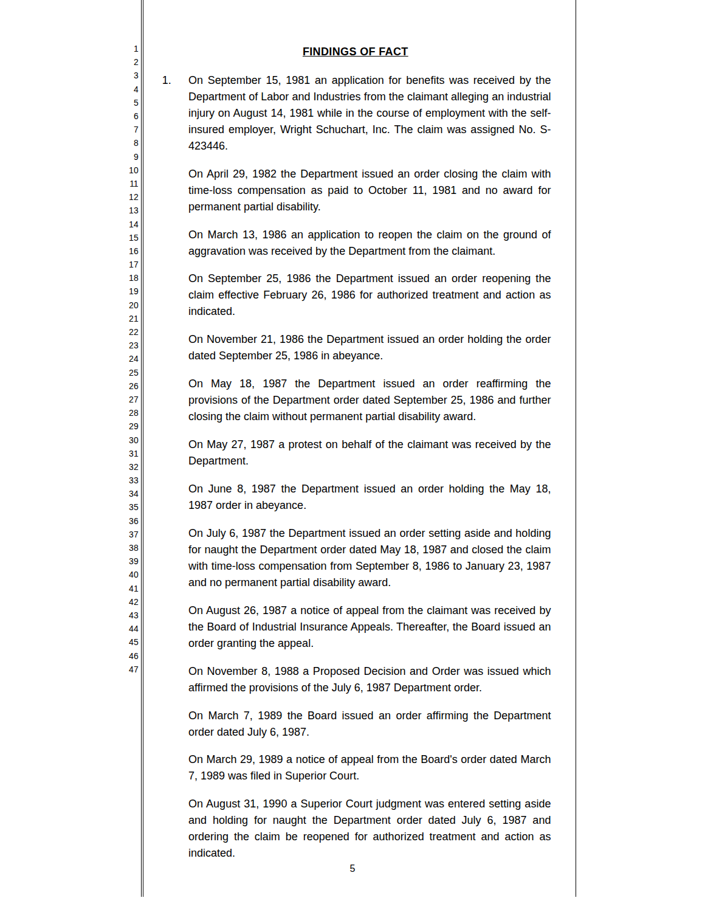1
2
3
4
5
6
7
8
9
10
11
12
13
14
15
16
17
18
19
20
21
22
23
24
25
26
27
28
29
30
31
32
33
34
35
36
37
38
39
40
41
42
43
44
45
46
47
FINDINGS OF FACT
1.
On September 15, 1981 an application for benefits was received by the Department of Labor and Industries from the claimant alleging an industrial injury on August 14, 1981 while in the course of employment with the self-insured employer, Wright Schuchart, Inc. The claim was assigned No. S-423446.
On April 29, 1982 the Department issued an order closing the claim with time-loss compensation as paid to October 11, 1981 and no award for permanent partial disability.
On March 13, 1986 an application to reopen the claim on the ground of aggravation was received by the Department from the claimant.
On September 25, 1986 the Department issued an order reopening the claim effective February 26, 1986 for authorized treatment and action as indicated.
On November 21, 1986 the Department issued an order holding the order dated September 25, 1986 in abeyance.
On May 18, 1987 the Department issued an order reaffirming the provisions of the Department order dated September 25, 1986 and further closing the claim without permanent partial disability award.
On May 27, 1987 a protest on behalf of the claimant was received by the Department.
On June 8, 1987 the Department issued an order holding the May 18, 1987 order in abeyance.
On July 6, 1987 the Department issued an order setting aside and holding for naught the Department order dated May 18, 1987 and closed the claim with time-loss compensation from September 8, 1986 to January 23, 1987 and no permanent partial disability award.
On August 26, 1987 a notice of appeal from the claimant was received by the Board of Industrial Insurance Appeals. Thereafter, the Board issued an order granting the appeal.
On November 8, 1988 a Proposed Decision and Order was issued which affirmed the provisions of the July 6, 1987 Department order.
On March 7, 1989 the Board issued an order affirming the Department order dated July 6, 1987.
On March 29, 1989 a notice of appeal from the Board's order dated March 7, 1989 was filed in Superior Court.
On August 31, 1990 a Superior Court judgment was entered setting aside and holding for naught the Department order dated July 6, 1987 and ordering the claim be reopened for authorized treatment and action as indicated.
5